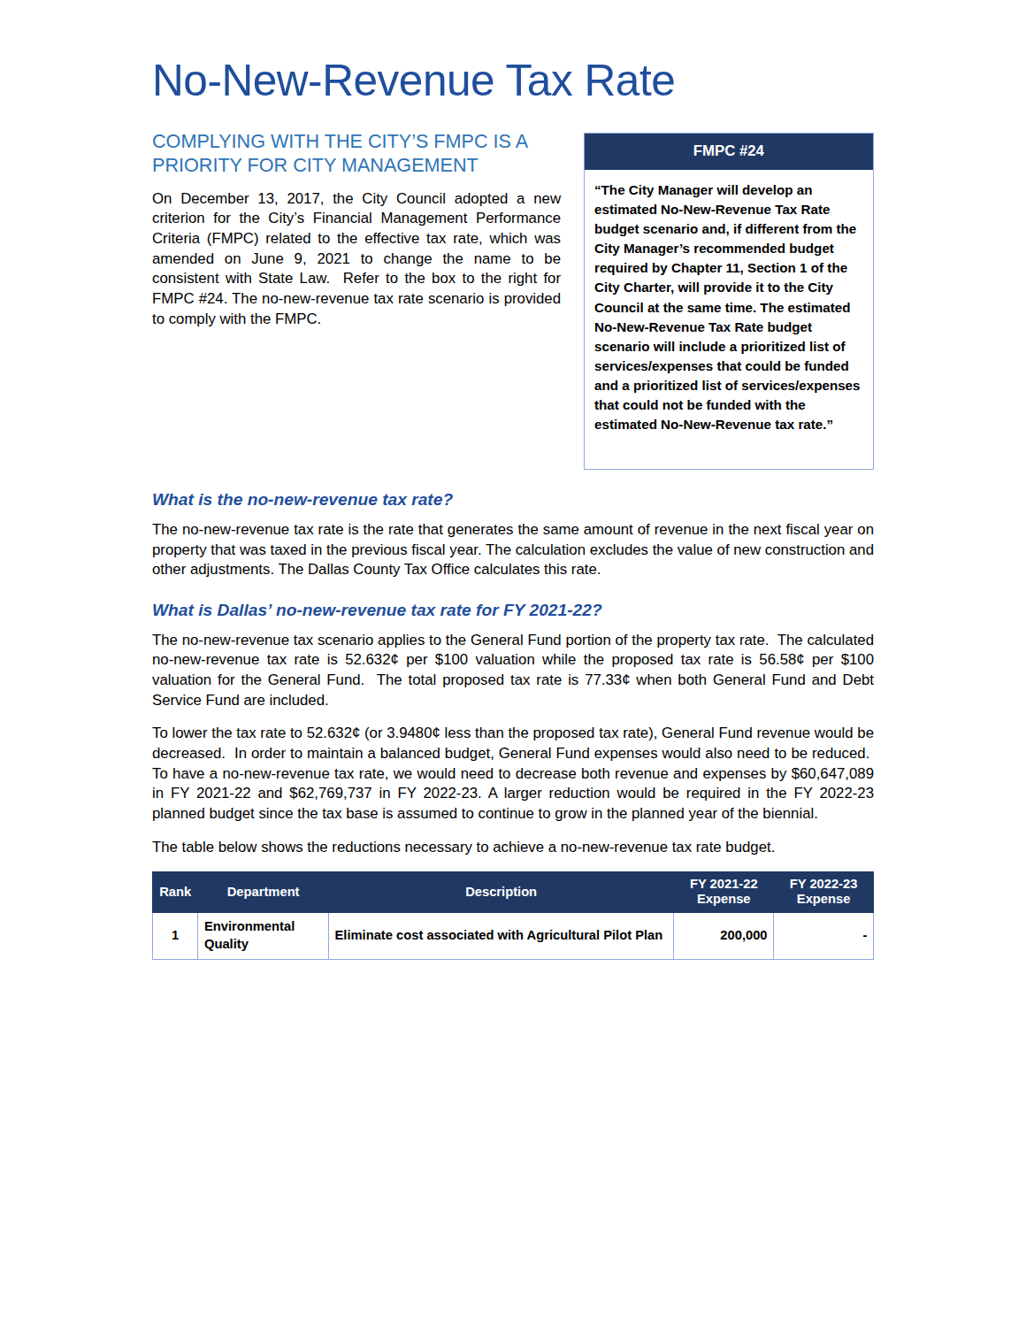No-New-Revenue Tax Rate
Complying with the City’s FMPC is a priority for City Management
On December 13, 2017, the City Council adopted a new criterion for the City’s Financial Management Performance Criteria (FMPC) related to the effective tax rate, which was amended on June 9, 2021 to change the name to be consistent with State Law. Refer to the box to the right for FMPC #24. The no-new-revenue tax rate scenario is provided to comply with the FMPC.
FMPC #24
“The City Manager will develop an estimated No-New-Revenue Tax Rate budget scenario and, if different from the City Manager’s recommended budget required by Chapter 11, Section 1 of the City Charter, will provide it to the City Council at the same time. The estimated No-New-Revenue Tax Rate budget scenario will include a prioritized list of services/expenses that could be funded and a prioritized list of services/expenses that could not be funded with the estimated No-New-Revenue tax rate.”
What is the no-new-revenue tax rate?
The no-new-revenue tax rate is the rate that generates the same amount of revenue in the next fiscal year on property that was taxed in the previous fiscal year. The calculation excludes the value of new construction and other adjustments. The Dallas County Tax Office calculates this rate.
What is Dallas’ no-new-revenue tax rate for FY 2021-22?
The no-new-revenue tax scenario applies to the General Fund portion of the property tax rate. The calculated no-new-revenue tax rate is 52.632¢ per $100 valuation while the proposed tax rate is 56.58¢ per $100 valuation for the General Fund. The total proposed tax rate is 77.33¢ when both General Fund and Debt Service Fund are included.
To lower the tax rate to 52.632¢ (or 3.9480¢ less than the proposed tax rate), General Fund revenue would be decreased. In order to maintain a balanced budget, General Fund expenses would also need to be reduced. To have a no-new-revenue tax rate, we would need to decrease both revenue and expenses by $60,647,089 in FY 2021-22 and $62,769,737 in FY 2022-23. A larger reduction would be required in the FY 2022-23 planned budget since the tax base is assumed to continue to grow in the planned year of the biennial.
The table below shows the reductions necessary to achieve a no-new-revenue tax rate budget.
| Rank | Department | Description | FY 2021-22 Expense | FY 2022-23 Expense |
| --- | --- | --- | --- | --- |
| 1 | Environmental Quality | Eliminate cost associated with Agricultural Pilot Plan | 200,000 | - |